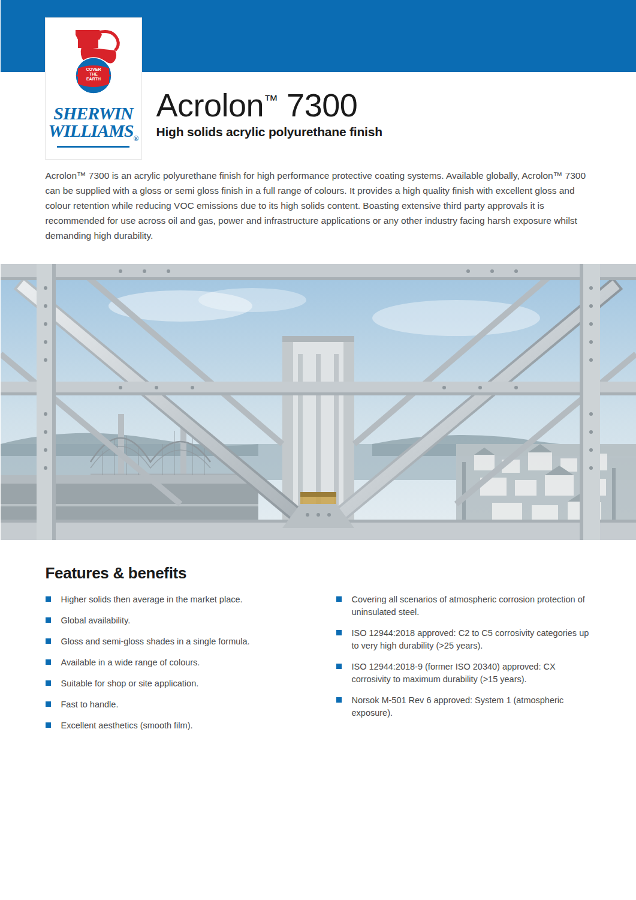COVER THE EARTH
SHERWIN WILLIAMS®
Acrolon™ 7300
High solids acrylic polyurethane finish
Acrolon™ 7300 is an acrylic polyurethane finish for high performance protective coating systems. Available globally, Acrolon™ 7300 can be supplied with a gloss or semi gloss finish in a full range of colours. It provides a high quality finish with excellent gloss and colour retention while reducing VOC emissions due to its high solids content. Boasting extensive third party approvals it is recommended for use across oil and gas, power and infrastructure applications or any other industry facing harsh exposure whilst demanding high durability.
Features & benefits
Higher solids then average in the market place.
Global availability.
Gloss and semi-gloss shades in a single formula.
Available in a wide range of colours.
Suitable for shop or site application.
Fast to handle.
Excellent aesthetics (smooth film).
Covering all scenarios of atmospheric corrosion protection of uninsulated steel.
ISO 12944:2018 approved: C2 to C5 corrosivity categories up to very high durability (>25 years).
ISO 12944:2018-9 (former ISO 20340) approved: CX corrosivity to maximum durability (>15 years).
Norsok M-501 Rev 6 approved: System 1 (atmospheric exposure).